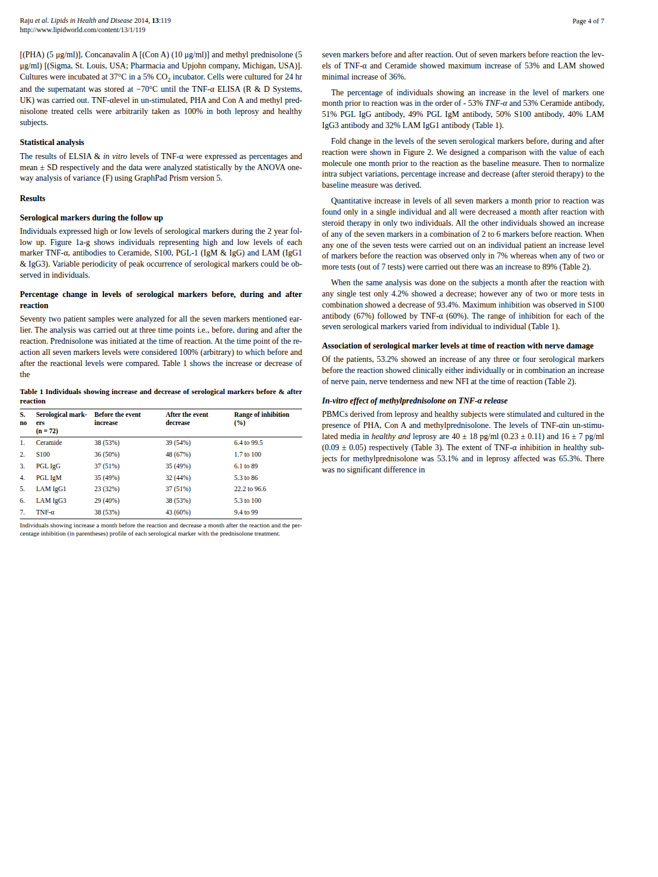Raju et al. Lipids in Health and Disease 2014, 13:119
http://www.lipidworld.com/content/13/1/119
Page 4 of 7
[(PHA) (5 μg/ml)], Concanavalin A [(Con A) (10 μg/ml)] and methyl prednisolone (5 μg/ml) [(Sigma, St. Louis, USA; Pharmacia and Upjohn company, Michigan, USA)]. Cultures were incubated at 37°C in a 5% CO2 incubator. Cells were cultured for 24 hr and the supernatant was stored at −70°C until the TNF-α ELISA (R & D Systems, UK) was carried out. TNF-αlevel in un-stimulated, PHA and Con A and methyl prednisolone treated cells were arbitrarily taken as 100% in both leprosy and healthy subjects.
Statistical analysis
The results of ELSIA & in vitro levels of TNF-α were expressed as percentages and mean ± SD respectively and the data were analyzed statistically by the ANOVA one-way analysis of variance (F) using GraphPad Prism version 5.
Results
Serological markers during the follow up
Individuals expressed high or low levels of serological markers during the 2 year follow up. Figure 1a-g shows individuals representing high and low levels of each marker TNF-α, antibodies to Ceramide, S100, PGL-1 (IgM & IgG) and LAM (IgG1 & IgG3). Variable periodicity of peak occurrence of serological markers could be observed in individuals.
Percentage change in levels of serological markers before, during and after reaction
Seventy two patient samples were analyzed for all the seven markers mentioned earlier. The analysis was carried out at three time points i.e., before, during and after the reaction. Prednisolone was initiated at the time of reaction. At the time point of the reaction all seven markers levels were considered 100% (arbitrary) to which before and after the reactional levels were compared. Table 1 shows the increase or decrease of the
Table 1 Individuals showing increase and decrease of serological markers before & after reaction
| S. no | Serological markers (n = 72) | Before the event increase | After the event decrease | Range of inhibition (%) |
| --- | --- | --- | --- | --- |
| 1. | Ceramide | 38 (53%) | 39 (54%) | 6.4 to 99.5 |
| 2. | S100 | 36 (50%) | 48 (67%) | 1.7 to 100 |
| 3. | PGL IgG | 37 (51%) | 35 (49%) | 6.1 to 89 |
| 4. | PGL IgM | 35 (49%) | 32 (44%) | 5.3 to 86 |
| 5. | LAM IgG1 | 23 (32%) | 37 (51%) | 22.2 to 96.6 |
| 6. | LAM IgG3 | 29 (40%) | 38 (53%) | 5.3 to 100 |
| 7. | TNF-α | 38 (53%) | 43 (60%) | 9.4 to 99 |
Individuals showing increase a month before the reaction and decrease a month after the reaction and the percentage inhibition (in parentheses) profile of each serological marker with the prednisolone treatment.
seven markers before and after reaction. Out of seven markers before reaction the levels of TNF-α and Ceramide showed maximum increase of 53% and LAM showed minimal increase of 36%.
The percentage of individuals showing an increase in the level of markers one month prior to reaction was in the order of - 53% TNF-α and 53% Ceramide antibody, 51% PGL IgG antibody, 49% PGL IgM antibody, 50% S100 antibody, 40% LAM IgG3 antibody and 32% LAM IgG1 antibody (Table 1).
Fold change in the levels of the seven serological markers before, during and after reaction were shown in Figure 2. We designed a comparison with the value of each molecule one month prior to the reaction as the baseline measure. Then to normalize intra subject variations, percentage increase and decrease (after steroid therapy) to the baseline measure was derived.
Quantitative increase in levels of all seven markers a month prior to reaction was found only in a single individual and all were decreased a month after reaction with steroid therapy in only two individuals. All the other individuals showed an increase of any of the seven markers in a combination of 2 to 6 markers before reaction. When any one of the seven tests were carried out on an individual patient an increase level of markers before the reaction was observed only in 7% whereas when any of two or more tests (out of 7 tests) were carried out there was an increase to 89% (Table 2).
When the same analysis was done on the subjects a month after the reaction with any single test only 4.2% showed a decrease; however any of two or more tests in combination showed a decrease of 93.4%. Maximum inhibition was observed in S100 antibody (67%) followed by TNF-α (60%). The range of inhibition for each of the seven serological markers varied from individual to individual (Table 1).
Association of serological marker levels at time of reaction with nerve damage
Of the patients, 53.2% showed an increase of any three or four serological markers before the reaction showed clinically either individually or in combination an increase of nerve pain, nerve tenderness and new NFI at the time of reaction (Table 2).
In-vitro effect of methylprednisolone on TNF-α release
PBMCs derived from leprosy and healthy subjects were stimulated and cultured in the presence of PHA, Con A and methylprednisolone. The levels of TNF-αin un-stimulated media in healthy and leprosy are 40 ± 18 pg/ml (0.23 ± 0.11) and 16 ± 7 pg/ml (0.09 ± 0.05) respectively (Table 3). The extent of TNF-α inhibition in healthy subjects for methylprednisolone was 53.1% and in leprosy affected was 65.3%. There was no significant difference in